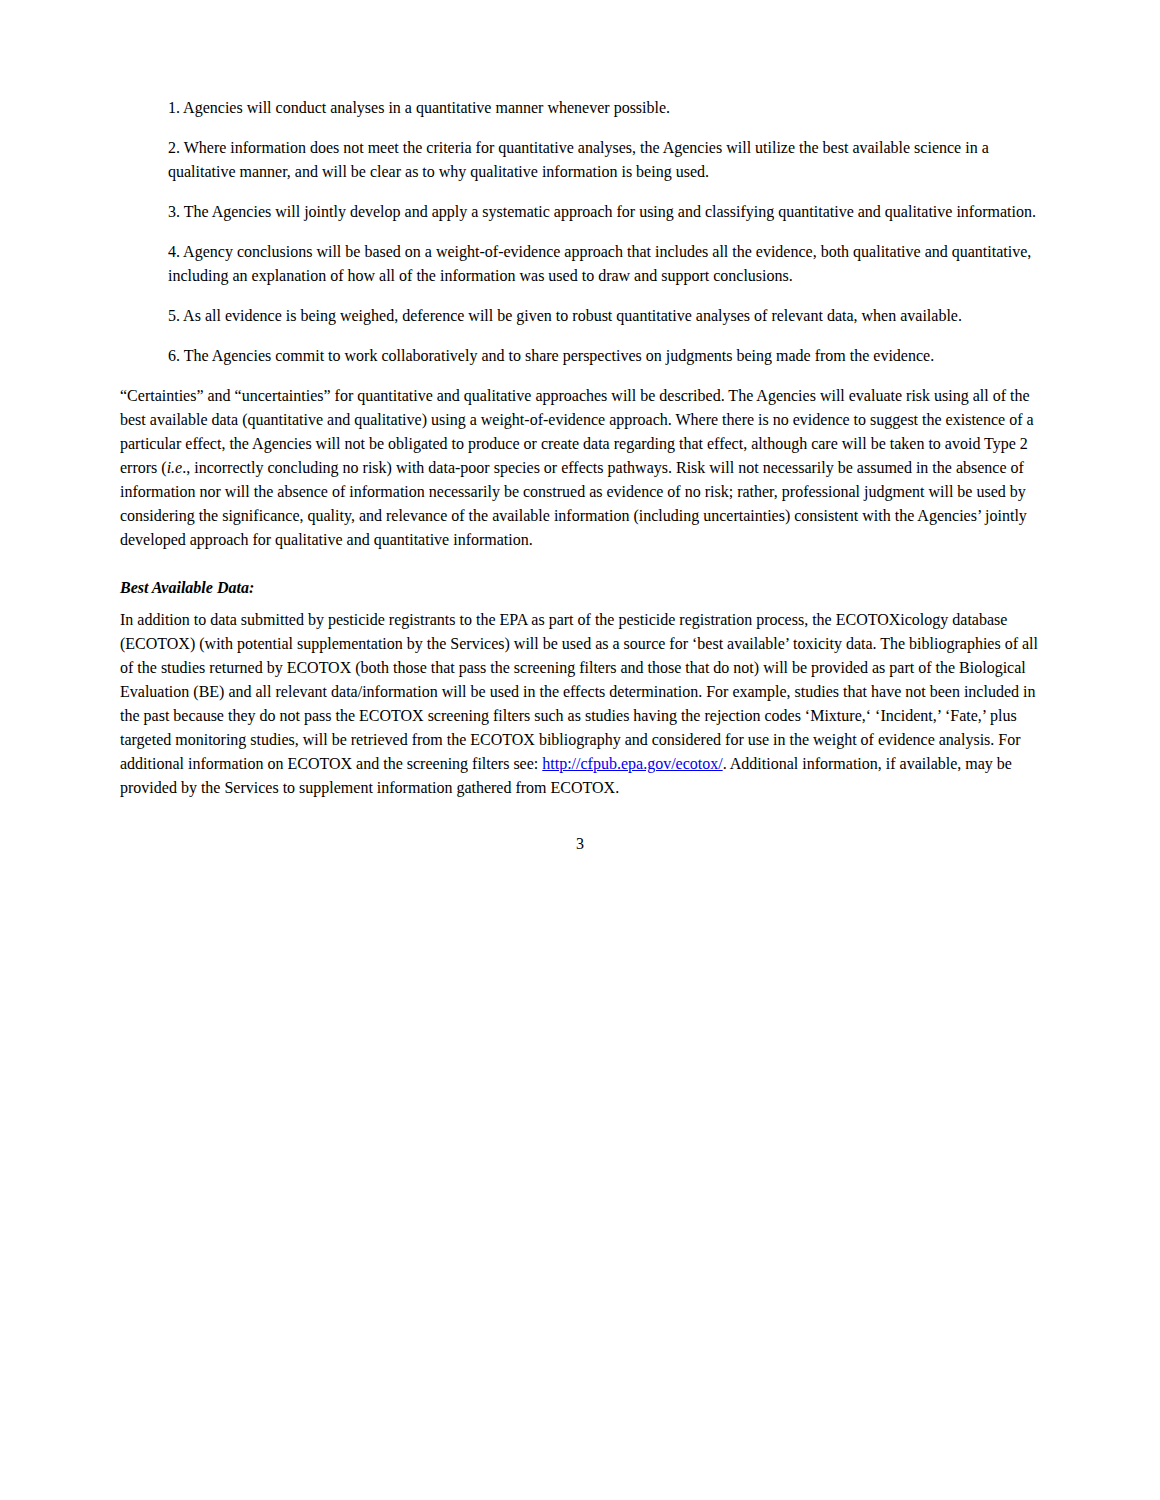1. Agencies will conduct analyses in a quantitative manner whenever possible.
2. Where information does not meet the criteria for quantitative analyses, the Agencies will utilize the best available science in a qualitative manner, and will be clear as to why qualitative information is being used.
3. The Agencies will jointly develop and apply a systematic approach for using and classifying quantitative and qualitative information.
4. Agency conclusions will be based on a weight-of-evidence approach that includes all the evidence, both qualitative and quantitative, including an explanation of how all of the information was used to draw and support conclusions.
5. As all evidence is being weighed, deference will be given to robust quantitative analyses of relevant data, when available.
6. The Agencies commit to work collaboratively and to share perspectives on judgments being made from the evidence.
“Certainties” and “uncertainties” for quantitative and qualitative approaches will be described. The Agencies will evaluate risk using all of the best available data (quantitative and qualitative) using a weight-of-evidence approach. Where there is no evidence to suggest the existence of a particular effect, the Agencies will not be obligated to produce or create data regarding that effect, although care will be taken to avoid Type 2 errors (i.e., incorrectly concluding no risk) with data-poor species or effects pathways. Risk will not necessarily be assumed in the absence of information nor will the absence of information necessarily be construed as evidence of no risk; rather, professional judgment will be used by considering the significance, quality, and relevance of the available information (including uncertainties) consistent with the Agencies’ jointly developed approach for qualitative and quantitative information.
Best Available Data:
In addition to data submitted by pesticide registrants to the EPA as part of the pesticide registration process, the ECOTOXicology database (ECOTOX) (with potential supplementation by the Services) will be used as a source for ‘best available’ toxicity data. The bibliographies of all of the studies returned by ECOTOX (both those that pass the screening filters and those that do not) will be provided as part of the Biological Evaluation (BE) and all relevant data/information will be used in the effects determination. For example, studies that have not been included in the past because they do not pass the ECOTOX screening filters such as studies having the rejection codes ‘Mixture,‘ ‘Incident,’ ‘Fate,’ plus targeted monitoring studies, will be retrieved from the ECOTOX bibliography and considered for use in the weight of evidence analysis. For additional information on ECOTOX and the screening filters see: http://cfpub.epa.gov/ecotox/. Additional information, if available, may be provided by the Services to supplement information gathered from ECOTOX.
3